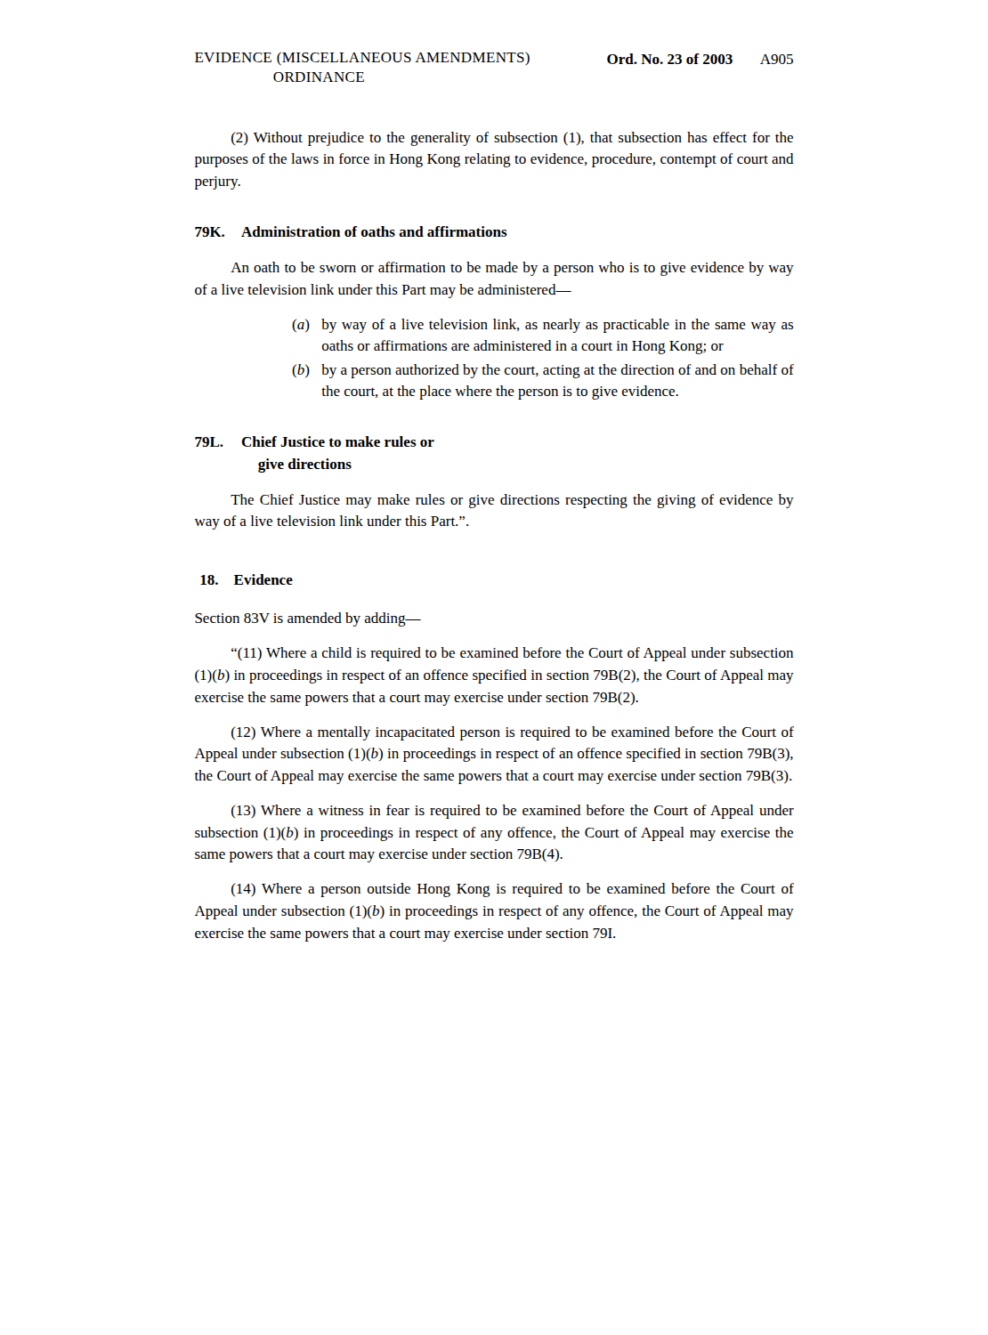EVIDENCE (MISCELLANEOUS AMENDMENTS)ORDINANCE
Ord. No. 23 of 2003
A905
(2) Without prejudice to the generality of subsection (1), that subsection has effect for the purposes of the laws in force in Hong Kong relating to evidence, procedure, contempt of court and perjury.
79K. Administration of oaths and affirmations
An oath to be sworn or affirmation to be made by a person who is to give evidence by way of a live television link under this Part may be administered—
(a) by way of a live television link, as nearly as practicable in the same way as oaths or affirmations are administered in a court in Hong Kong; or
(b) by a person authorized by the court, acting at the direction of and on behalf of the court, at the place where the person is to give evidence.
79L. Chief Justice to make rules orgive directions
The Chief Justice may make rules or give directions respecting the giving of evidence by way of a live television link under this Part.”.
18. Evidence
Section 83V is amended by adding—
“(11) Where a child is required to be examined before the Court of Appeal under subsection (1)(b) in proceedings in respect of an offence specified in section 79B(2), the Court of Appeal may exercise the same powers that a court may exercise under section 79B(2).
(12) Where a mentally incapacitated person is required to be examined before the Court of Appeal under subsection (1)(b) in proceedings in respect of an offence specified in section 79B(3), the Court of Appeal may exercise the same powers that a court may exercise under section 79B(3).
(13) Where a witness in fear is required to be examined before the Court of Appeal under subsection (1)(b) in proceedings in respect of any offence, the Court of Appeal may exercise the same powers that a court may exercise under section 79B(4).
(14) Where a person outside Hong Kong is required to be examined before the Court of Appeal under subsection (1)(b) in proceedings in respect of any offence, the Court of Appeal may exercise the same powers that a court may exercise under section 79I.